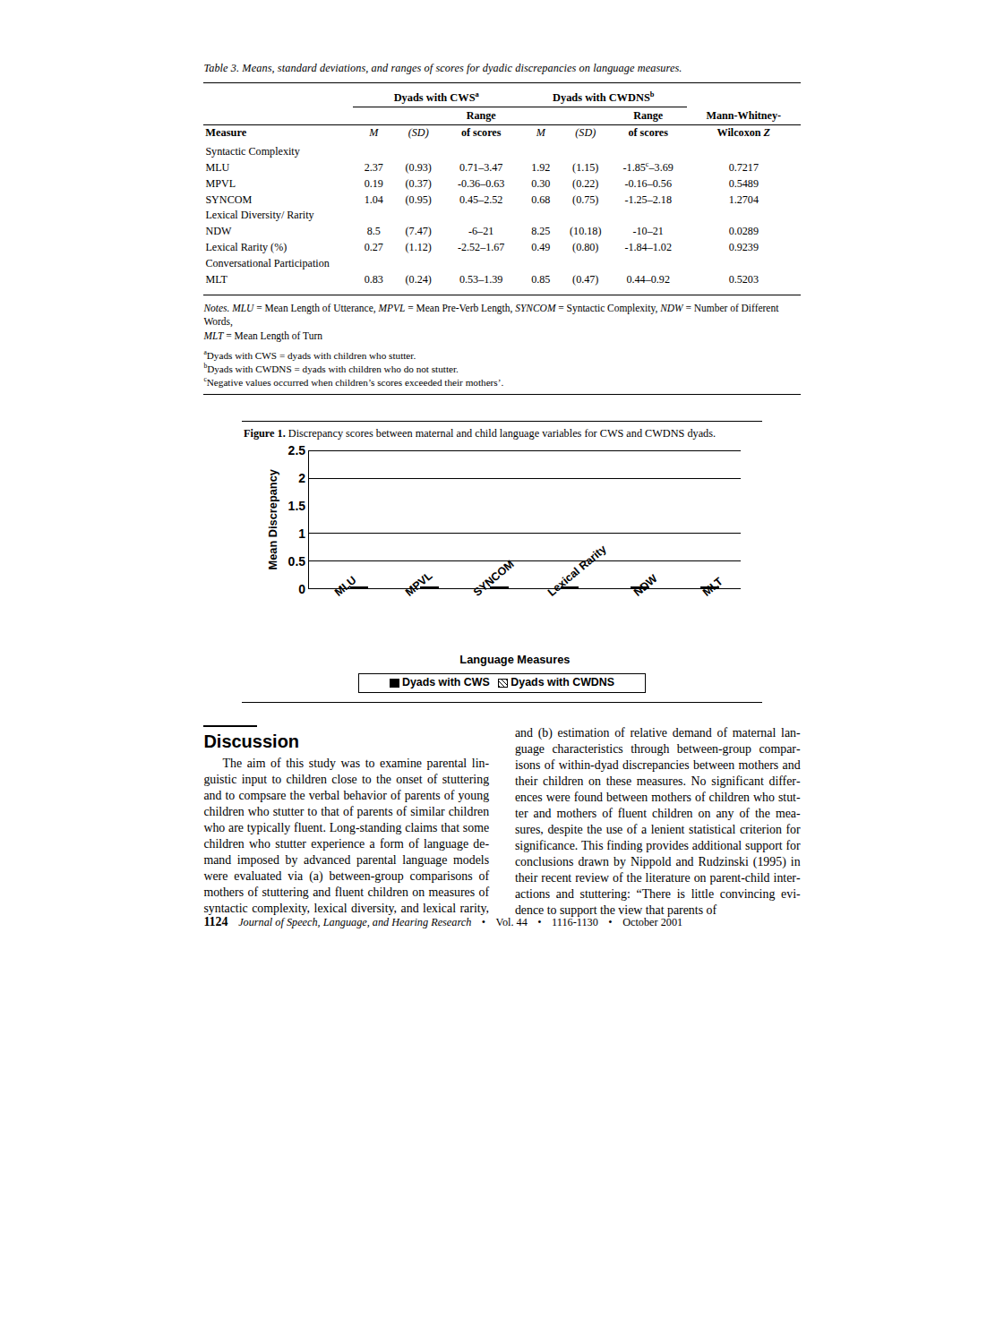Table 3. Means, standard deviations, and ranges of scores for dyadic discrepancies on language measures.
| | Dyads with CWS a | Dyads with CWDNS b | |
| | | | Range | | | Range | Mann-Whitney- |
| Measure | M | ( SD ) | of scores | M | ( SD ) | of scores | Wilcoxon Z |
| Syntactic Complexity | |
| MLU | 2.37 | (0.93) | 0.71–3.47 | 1.92 | (1.15) | -1.85 c –3.69 | 0.7217 |
| MPVL | 0.19 | (0.37) | -0.36–0.63 | 0.30 | (0.22) | -0.16–0.56 | 0.5489 |
| SYNCOM | 1.04 | (0.95) | 0.45–2.52 | 0.68 | (0.75) | -1.25–2.18 | 1.2704 |
| Lexical Diversity/ Rarity | |
| NDW | 8.5 | (7.47) | -6–21 | 8.25 | (10.18) | -10–21 | 0.0289 |
| Lexical Rarity (%) | 0.27 | (1.12) | -2.52–1.67 | 0.49 | (0.80) | -1.84–1.02 | 0.9239 |
| Conversational Participation | |
| MLT | 0.83 | (0.24) | 0.53–1.39 | 0.85 | (0.47) | 0.44–0.92 | 0.5203 |
Notes. MLU = Mean Length of Utterance, MPVL = Mean Pre-Verb Length, SYNCOM = Syntactic Complexity, NDW = Number of Different Words,
MLT = Mean Length of Turn
aDyads with CWS = dyads with children who stutter.
bDyads with CWDNS = dyads with children who do not stutter.
cNegative values occurred when children’s scores exceeded their mothers’.
Figure 1. Discrepancy scores between maternal and child language variables for CWS and CWDNS dyads.
Mean Discrepancy
2.5 2 1.5 1 0.5 0
MLU: 2.37 / 1.92 (scale max 2.5)
MLU MPVL SYNCOM Lexical Rarity NDW MLT
Language Measures
Dyads with CWS Dyads with CWDNS
Discussion
The aim of this study was to examine parental linguistic input to children close to the onset of stuttering and to compsare the verbal behavior of parents of young children who stutter to that of parents of similar children who are typically fluent. Long-standing claims that some children who stutter experience a form of language demand imposed by advanced parental language models were evaluated via (a) between-group comparisons of mothers of stuttering and fluent children on measures of syntactic complexity, lexical diversity, and lexical rarity, and (b) estimation of relative demand of maternal language characteristics through between-group comparisons of within-dyad discrepancies between mothers and their children on these measures. No significant differences were found between mothers of children who stutter and mothers of fluent children on any of the measures, despite the use of a lenient statistical criterion for significance. This finding provides additional support for conclusions drawn by Nippold and Rudzinski (1995) in their recent review of the literature on parent-child interactions and stuttering: “There is little convincing evidence to support the view that parents of
1124 Journal of Speech, Language, and Hearing Research • Vol. 44 • 1116-1130 • October 2001